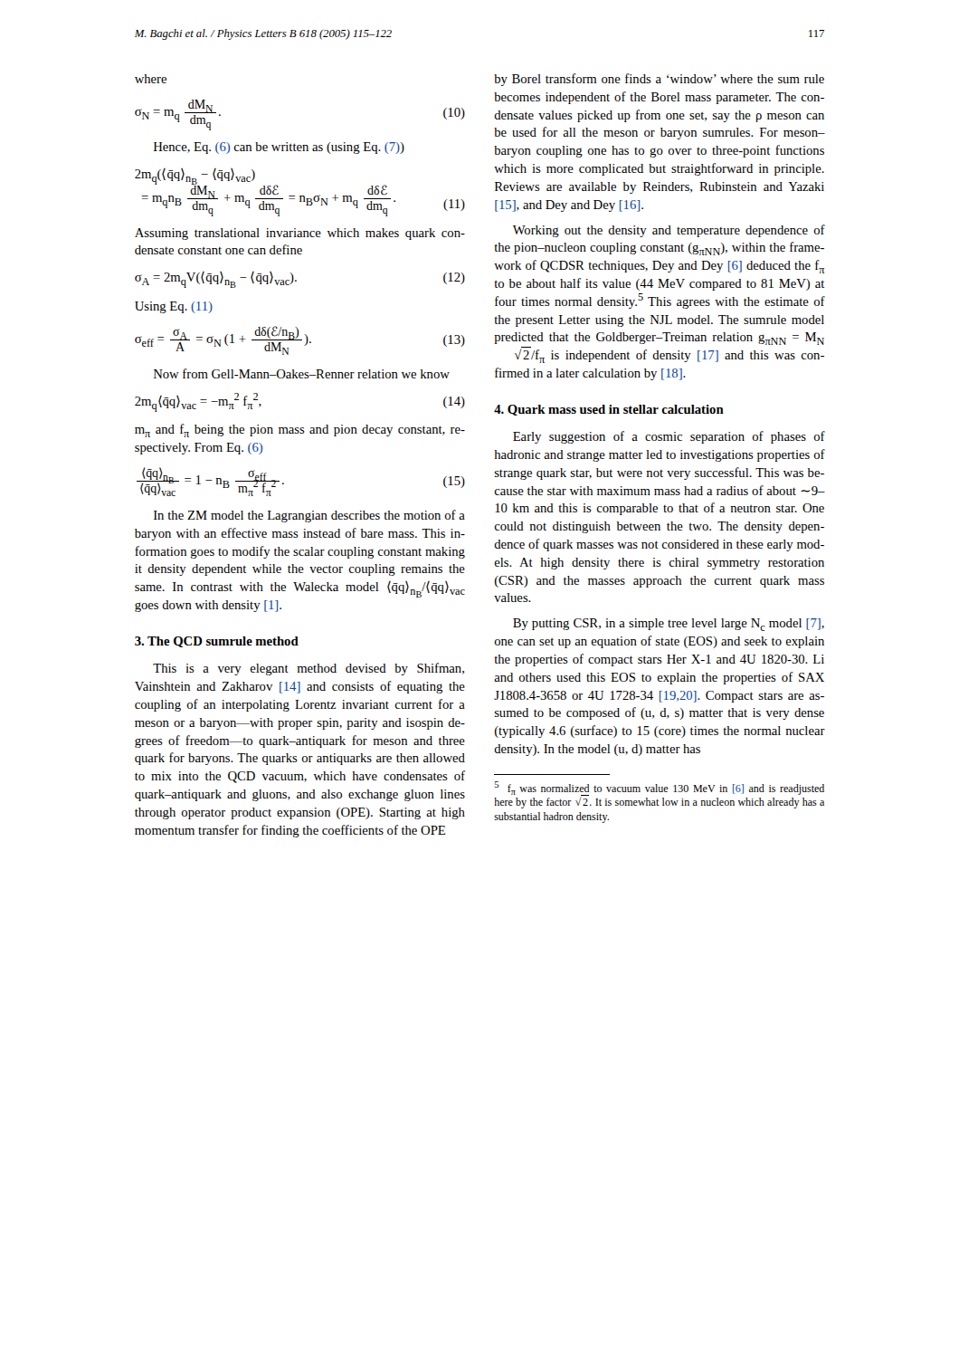M. Bagchi et al. / Physics Letters B 618 (2005) 115–122 117
where
σN = mq dMN dmq. (10)
Hence, Eq. (6) can be written as (using Eq. (7))
2mq(⟨q̄q⟩nB − ⟨q̄q⟩vac)
= mqnB dMN dmq + mq dδℰ dmq = nBσN + mq dδℰ dmq. (11)
Assuming translational invariance which makes quark condensate constant one can define
σA = 2mqV(⟨q̄q⟩nB − ⟨q̄q⟩vac). (12)
Using Eq. (11)
σeff = σA A = σN (1 + dδ(ℰ/nB) dMN). (13)
Now from Gell-Mann–Oakes–Renner relation we know
2mq⟨q̄q⟩vac = −mπ2 fπ2, (14)
mπ and fπ being the pion mass and pion decay constant, respectively. From Eq. (6)
⟨q̄q⟩nB⟨q̄q⟩vac = 1 − nB σeff mπ2 fπ2. (15)
In the ZM model the Lagrangian describes the motion of a baryon with an effective mass instead of bare mass. This information goes to modify the scalar coupling constant making it density dependent while the vector coupling remains the same. In contrast with the Walecka model ⟨q̄q⟩nB/⟨q̄q⟩vac goes down with density [1].
3. The QCD sumrule method
This is a very elegant method devised by Shifman, Vainshtein and Zakharov [14] and consists of equating the coupling of an interpolating Lorentz invariant current for a meson or a baryon—with proper spin, parity and isospin degrees of freedom—to quark–antiquark for meson and three quark for baryons. The quarks or antiquarks are then allowed to mix into the QCD vacuum, which have condensates of quark–antiquark and gluons, and also exchange gluon lines through operator product expansion (OPE). Starting at high momentum transfer for finding the coefficients of the OPE
by Borel transform one finds a ‘window’ where the sum rule becomes independent of the Borel mass parameter. The condensate values picked up from one set, say the ρ meson can be used for all the meson or baryon sumrules. For meson–baryon coupling one has to go over to three-point functions which is more complicated but straightforward in principle. Reviews are available by Reinders, Rubinstein and Yazaki [15], and Dey and Dey [16].
Working out the density and temperature dependence of the pion–nucleon coupling constant (gπNN), within the framework of QCDSR techniques, Dey and Dey [6] deduced the fπ to be about half its value (44 MeV compared to 81 MeV) at four times normal density.5 This agrees with the estimate of the present Letter using the NJL model. The sumrule model predicted that the Goldberger–Treiman relation gπNN = MN2/fπ is independent of density [17] and this was confirmed in a later calculation by [18].
4. Quark mass used in stellar calculation
Early suggestion of a cosmic separation of phases of hadronic and strange matter led to investigations properties of strange quark star, but were not very successful. This was because the star with maximum mass had a radius of about ∼9–10 km and this is comparable to that of a neutron star. One could not distinguish between the two. The density dependence of quark masses was not considered in these early models. At high density there is chiral symmetry restoration (CSR) and the masses approach the current quark mass values.
By putting CSR, in a simple tree level large Nc model [7], one can set up an equation of state (EOS) and seek to explain the properties of compact stars Her X-1 and 4U 1820-30. Li and others used this EOS to explain the properties of SAX J1808.4-3658 or 4U 1728-34 [19,20]. Compact stars are assumed to be composed of (u, d, s) matter that is very dense (typically 4.6 (surface) to 15 (core) times the normal nuclear density). In the model (u, d) matter has
5 fπ was normalized to vacuum value 130 MeV in [6] and is readjusted here by the factor 2. It is somewhat low in a nucleon which already has a substantial hadron density.